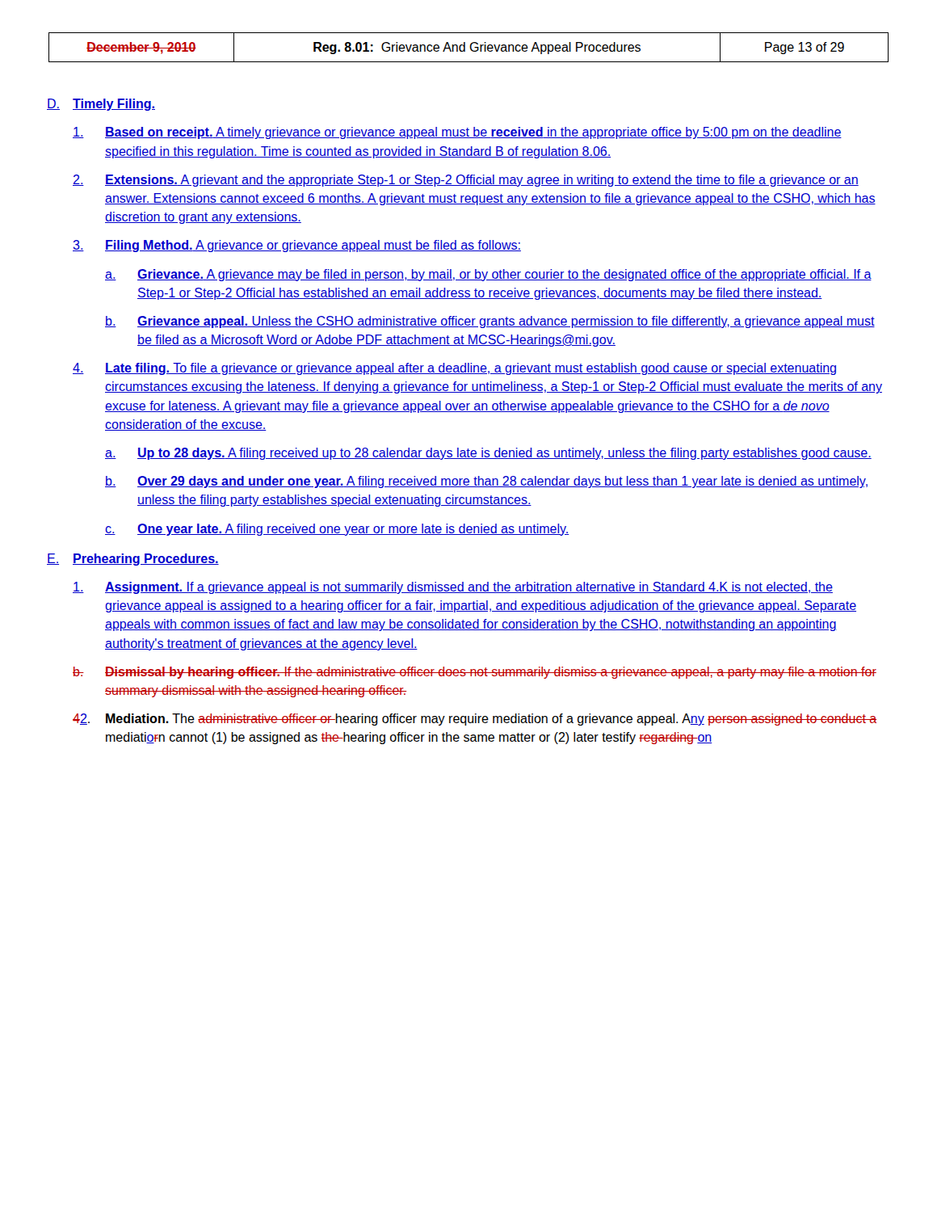| December 9, 2010 | Reg. 8.01: Grievance And Grievance Appeal Procedures | Page 13 of 29 |
D. Timely Filing.
1. Based on receipt. A timely grievance or grievance appeal must be received in the appropriate office by 5:00 pm on the deadline specified in this regulation. Time is counted as provided in Standard B of regulation 8.06.
2. Extensions. A grievant and the appropriate Step-1 or Step-2 Official may agree in writing to extend the time to file a grievance or an answer. Extensions cannot exceed 6 months. A grievant must request any extension to file a grievance appeal to the CSHO, which has discretion to grant any extensions.
3. Filing Method. A grievance or grievance appeal must be filed as follows:
a. Grievance. A grievance may be filed in person, by mail, or by other courier to the designated office of the appropriate official. If a Step-1 or Step-2 Official has established an email address to receive grievances, documents may be filed there instead.
b. Grievance appeal. Unless the CSHO administrative officer grants advance permission to file differently, a grievance appeal must be filed as a Microsoft Word or Adobe PDF attachment at MCSC-Hearings@mi.gov.
4. Late filing. To file a grievance or grievance appeal after a deadline, a grievant must establish good cause or special extenuating circumstances excusing the lateness. If denying a grievance for untimeliness, a Step-1 or Step-2 Official must evaluate the merits of any excuse for lateness. A grievant may file a grievance appeal over an otherwise appealable grievance to the CSHO for a de novo consideration of the excuse.
a. Up to 28 days. A filing received up to 28 calendar days late is denied as untimely, unless the filing party establishes good cause.
b. Over 29 days and under one year. A filing received more than 28 calendar days but less than 1 year late is denied as untimely, unless the filing party establishes special extenuating circumstances.
c. One year late. A filing received one year or more late is denied as untimely.
E. Prehearing Procedures.
1. Assignment. If a grievance appeal is not summarily dismissed and the arbitration alternative in Standard 4.K is not elected, the grievance appeal is assigned to a hearing officer for a fair, impartial, and expeditious adjudication of the grievance appeal. Separate appeals with common issues of fact and law may be consolidated for consideration by the CSHO, notwithstanding an appointing authority's treatment of grievances at the agency level.
b. Dismissal by hearing officer. If the administrative officer does not summarily dismiss a grievance appeal, a party may file a motion for summary dismissal with the assigned hearing officer.
42. Mediation. The administrative officer or hearing officer may require mediation of a grievance appeal. Any person assigned to conduct a mediatiorn cannot (1) be assigned as the hearing officer in the same matter or (2) later testify regarding on